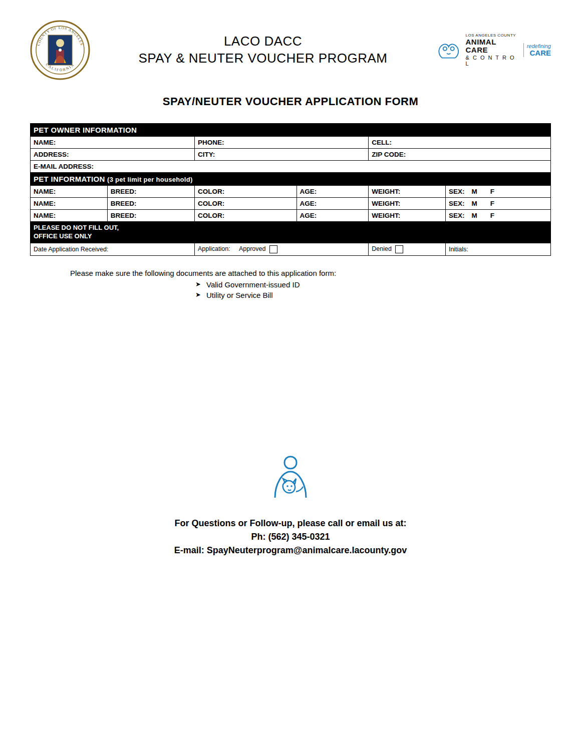COUNTY OF LOS ANGELES CALIFORNIA
LACO DACC
SPAY & NEUTER VOUCHER PROGRAM
LOS ANGELES COUNTY
ANIMAL CARE
& C O N T R O L
redefining
CARE
SPAY/NEUTER VOUCHER APPLICATION FORM
| PET OWNER INFORMATION |
| NAME: | PHONE: | CELL: |
| ADDRESS: | CITY: | ZIP CODE: |
| E-MAIL ADDRESS: |
| PET INFORMATION (3 pet limit per household) |
| NAME: | BREED: | COLOR: | AGE: | WEIGHT: | SEX: M F |
| NAME: | BREED: | COLOR: | AGE: | WEIGHT: | SEX: M F |
| NAME: | BREED: | COLOR: | AGE: | WEIGHT: | SEX: M F |
| PLEASE DO NOT FILL OUT, OFFICE USE ONLY |
| Date Application Received: | Application: Approved | Denied | Initials: |
Please make sure the following documents are attached to this application form:
Valid Government-issued ID
Utility or Service Bill
For Questions or Follow-up, please call or email us at:
Ph: (562) 345-0321
E-mail: SpayNeuterprogram@animalcare.lacounty.gov